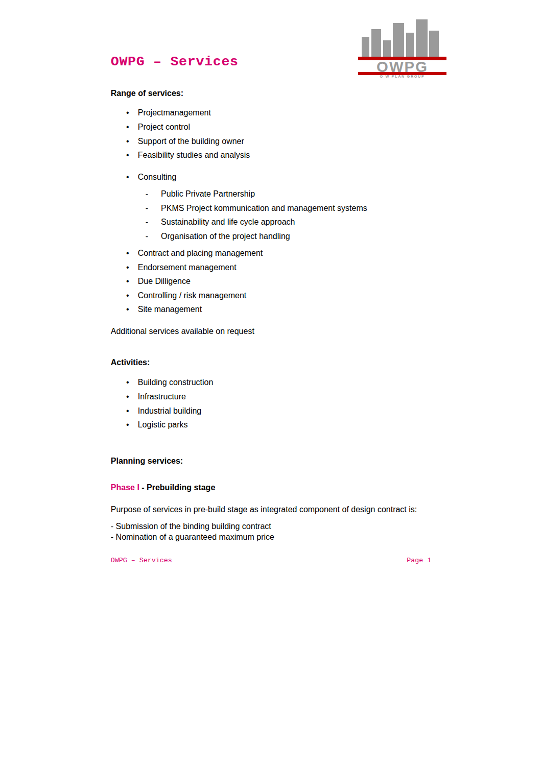OWPG
O W PLAN GROUP
OWPG – Services
Range of services:
Projectmanagement
Project control
Support of the building owner
Feasibility studies and analysis
Consulting
Public Private Partnership
PKMS Project kommunication and management systems
Sustainability and life cycle approach
Organisation of the project handling
Contract and placing management
Endorsement management
Due Dilligence
Controlling / risk management
Site management
Additional services available on request
Activities:
Building construction
Infrastructure
Industrial building
Logistic parks
Planning services:
Phase I - Prebuilding stage
Purpose of services in pre-build stage as integrated component of design contract is:
- Submission of the binding building contract
- Nomination of a guaranteed maximum price
OWPG – Services Page 1